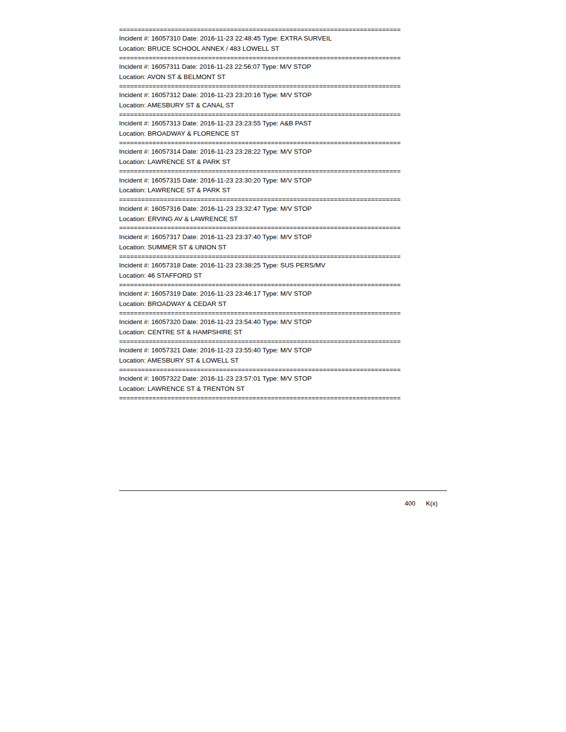============================================================================
Incident #: 16057310 Date: 2016-11-23 22:48:45 Type: EXTRA SURVEIL
Location: BRUCE SCHOOL ANNEX / 483 LOWELL ST
============================================================================
Incident #: 16057311 Date: 2016-11-23 22:56:07 Type: M/V STOP
Location: AVON ST & BELMONT ST
============================================================================
Incident #: 16057312 Date: 2016-11-23 23:20:16 Type: M/V STOP
Location: AMESBURY ST & CANAL ST
============================================================================
Incident #: 16057313 Date: 2016-11-23 23:23:55 Type: A&B PAST
Location: BROADWAY & FLORENCE ST
============================================================================
Incident #: 16057314 Date: 2016-11-23 23:28:22 Type: M/V STOP
Location: LAWRENCE ST & PARK ST
============================================================================
Incident #: 16057315 Date: 2016-11-23 23:30:20 Type: M/V STOP
Location: LAWRENCE ST & PARK ST
============================================================================
Incident #: 16057316 Date: 2016-11-23 23:32:47 Type: M/V STOP
Location: ERVING AV & LAWRENCE ST
============================================================================
Incident #: 16057317 Date: 2016-11-23 23:37:40 Type: M/V STOP
Location: SUMMER ST & UNION ST
============================================================================
Incident #: 16057318 Date: 2016-11-23 23:38:25 Type: SUS PERS/MV
Location: 46 STAFFORD ST
============================================================================
Incident #: 16057319 Date: 2016-11-23 23:46:17 Type: M/V STOP
Location: BROADWAY & CEDAR ST
============================================================================
Incident #: 16057320 Date: 2016-11-23 23:54:40 Type: M/V STOP
Location: CENTRE ST & HAMPSHIRE ST
============================================================================
Incident #: 16057321 Date: 2016-11-23 23:55:40 Type: M/V STOP
Location: AMESBURY ST & LOWELL ST
============================================================================
Incident #: 16057322 Date: 2016-11-23 23:57:01 Type: M/V STOP
Location: LAWRENCE ST & TRENTON ST
============================================================================
400 K(x)